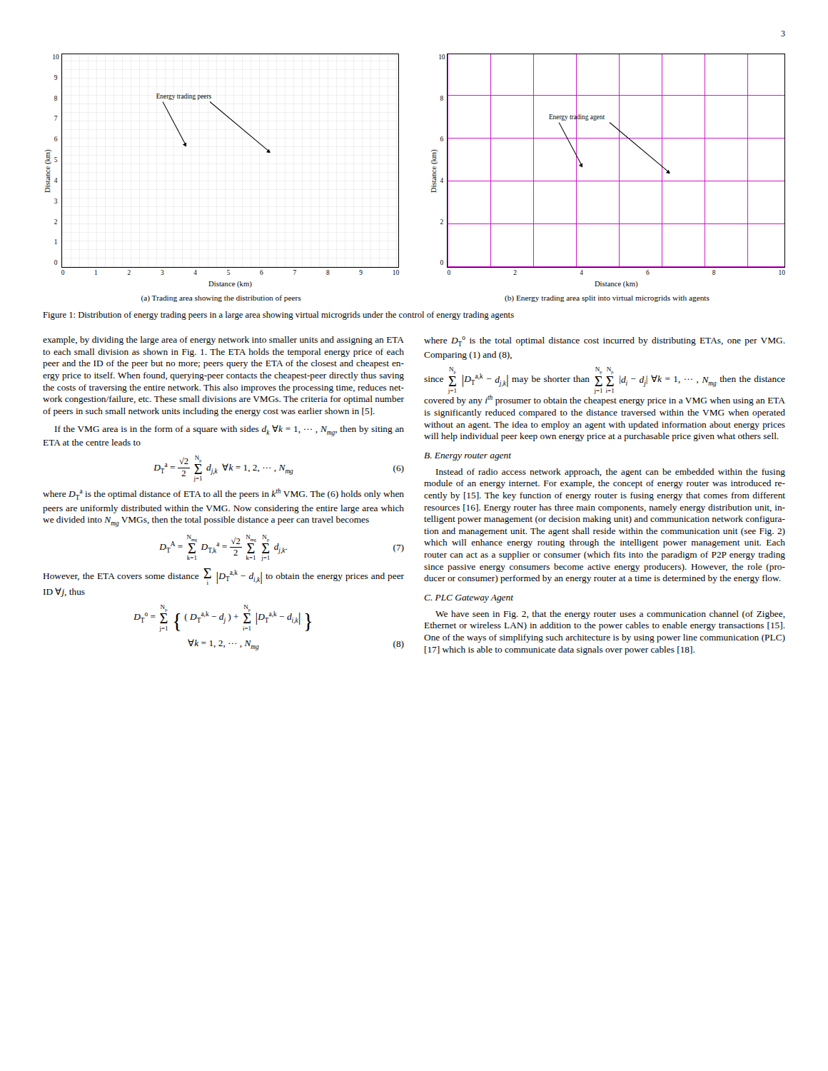3
Distance (km)
109876543210
Energy trading peers
012345678910
Distance (km)
(a) Trading area showing the distribution of peers
Distance (km)
1086420
Energy trading agent
0246810
Distance (km)
(b) Energy trading area split into virtual microgrids with agents
Figure 1: Distribution of energy trading peers in a large area showing virtual microgrids under the control of energy trading agents
example, by dividing the large area of energy network into smaller units and assigning an ETA to each small division as shown in Fig. 1. The ETA holds the temporal energy price of each peer and the ID of the peer but no more; peers query the ETA of the closest and cheapest energy price to itself. When found, querying-peer contacts the cheapest-peer directly thus saving the costs of traversing the entire network. This also improves the processing time, reduces network congestion/failure, etc. These small divisions are VMGs. The criteria for optimal number of peers in such small network units including the energy cost was earlier shown in [5].
If the VMG area is in the form of a square with sides dk ∀k = 1, ··· , Nmg, then by siting an ETA at the centre leads to
DTa = √22 Np Σj=1 dj,k ∀k = 1, 2, ··· , Nmg (6)
where DTa is the optimal distance of ETA to all the peers in kth VMG. The (6) holds only when peers are uniformly distributed within the VMG. Now considering the entire large area which we divided into Nmg VMGs, then the total possible distance a peer can travel becomes
DTA = Nmg Σk=1 DT,ka = √22 Nmg Σk=1 Np Σj=1 dj,k. (7)
However, the ETA covers some distance Σi |DTa,k − di,k| to obtain the energy prices and peer ID ∀j, thus
DTo = Np Σj=1 { ( DTa,k − dj ) + Np Σi=1 |DTa,k − di,k| }
∀k = 1, 2, ··· , Nmg (8)
where DTo is the total optimal distance cost incurred by distributing ETAs, one per VMG. Comparing (1) and (8),
since Np Σj=1 |DTa,k − dj,k| may be shorter than Np Σj=1 Np Σi=1 |di − dj| ∀k = 1, ··· , Nmg then the distance covered by any ith prosumer to obtain the cheapest energy price in a VMG when using an ETA is significantly reduced compared to the distance traversed within the VMG when operated without an agent. The idea to employ an agent with updated information about energy prices will help individual peer keep own energy price at a purchasable price given what others sell.
B. Energy router agent
Instead of radio access network approach, the agent can be embedded within the fusing module of an energy internet. For example, the concept of energy router was introduced recently by [15]. The key function of energy router is fusing energy that comes from different resources [16]. Energy router has three main components, namely energy distribution unit, intelligent power management (or decision making unit) and communication network configuration and management unit. The agent shall reside within the communication unit (see Fig. 2) which will enhance energy routing through the intelligent power management unit. Each router can act as a supplier or consumer (which fits into the paradigm of P2P energy trading since passive energy consumers become active energy producers). However, the role (producer or consumer) performed by an energy router at a time is determined by the energy flow.
C. PLC Gateway Agent
We have seen in Fig. 2, that the energy router uses a communication channel (of Zigbee, Ethernet or wireless LAN) in addition to the power cables to enable energy transactions [15]. One of the ways of simplifying such architecture is by using power line communication (PLC) [17] which is able to communicate data signals over power cables [18].